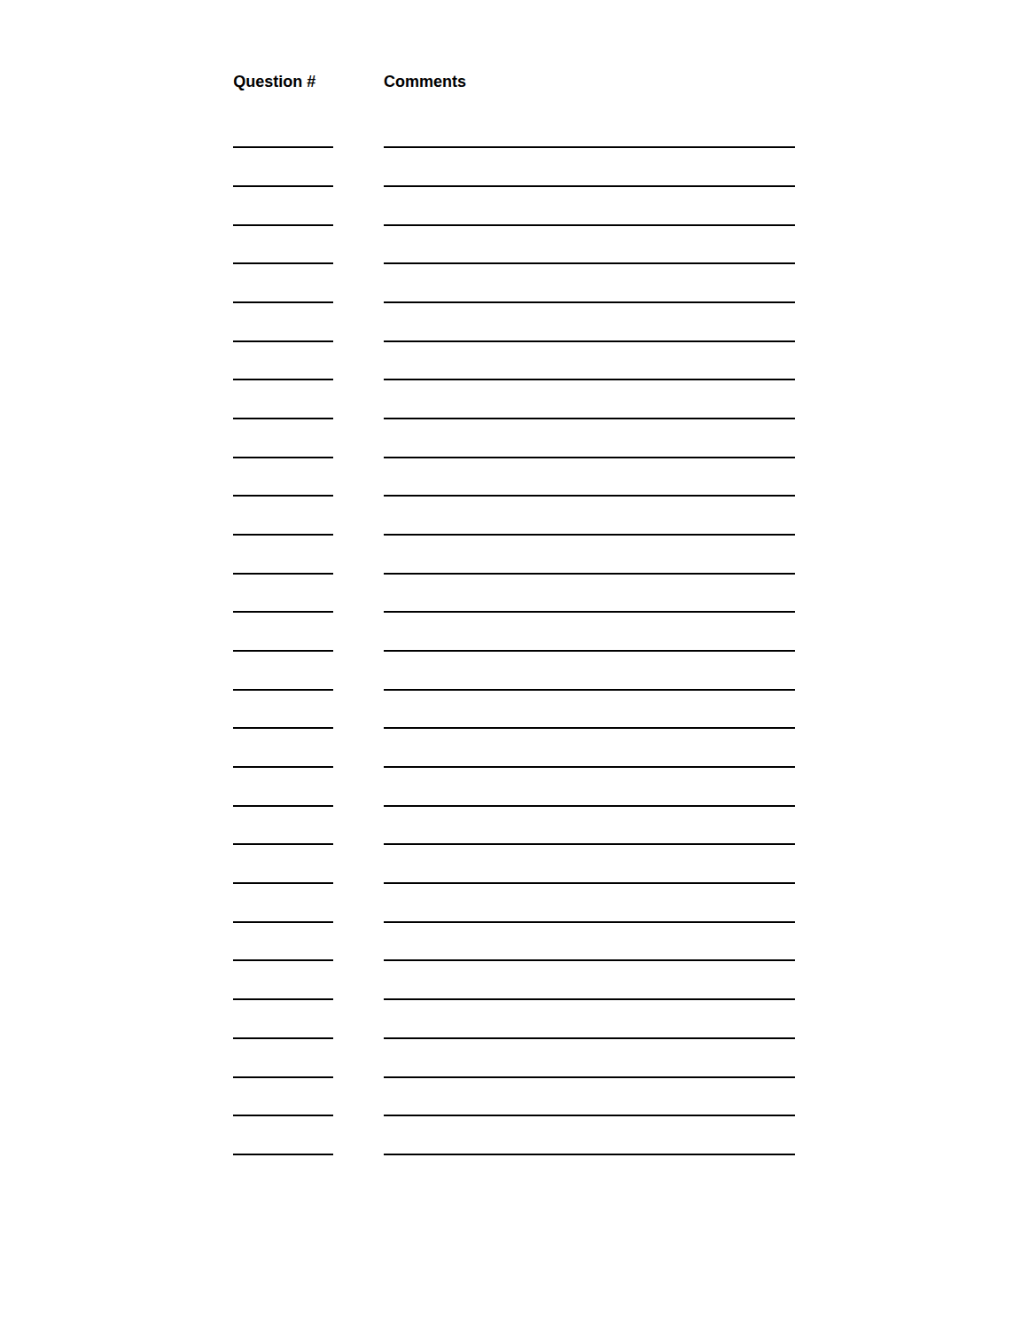| Question # | | Comments |
| --- | --- | --- |